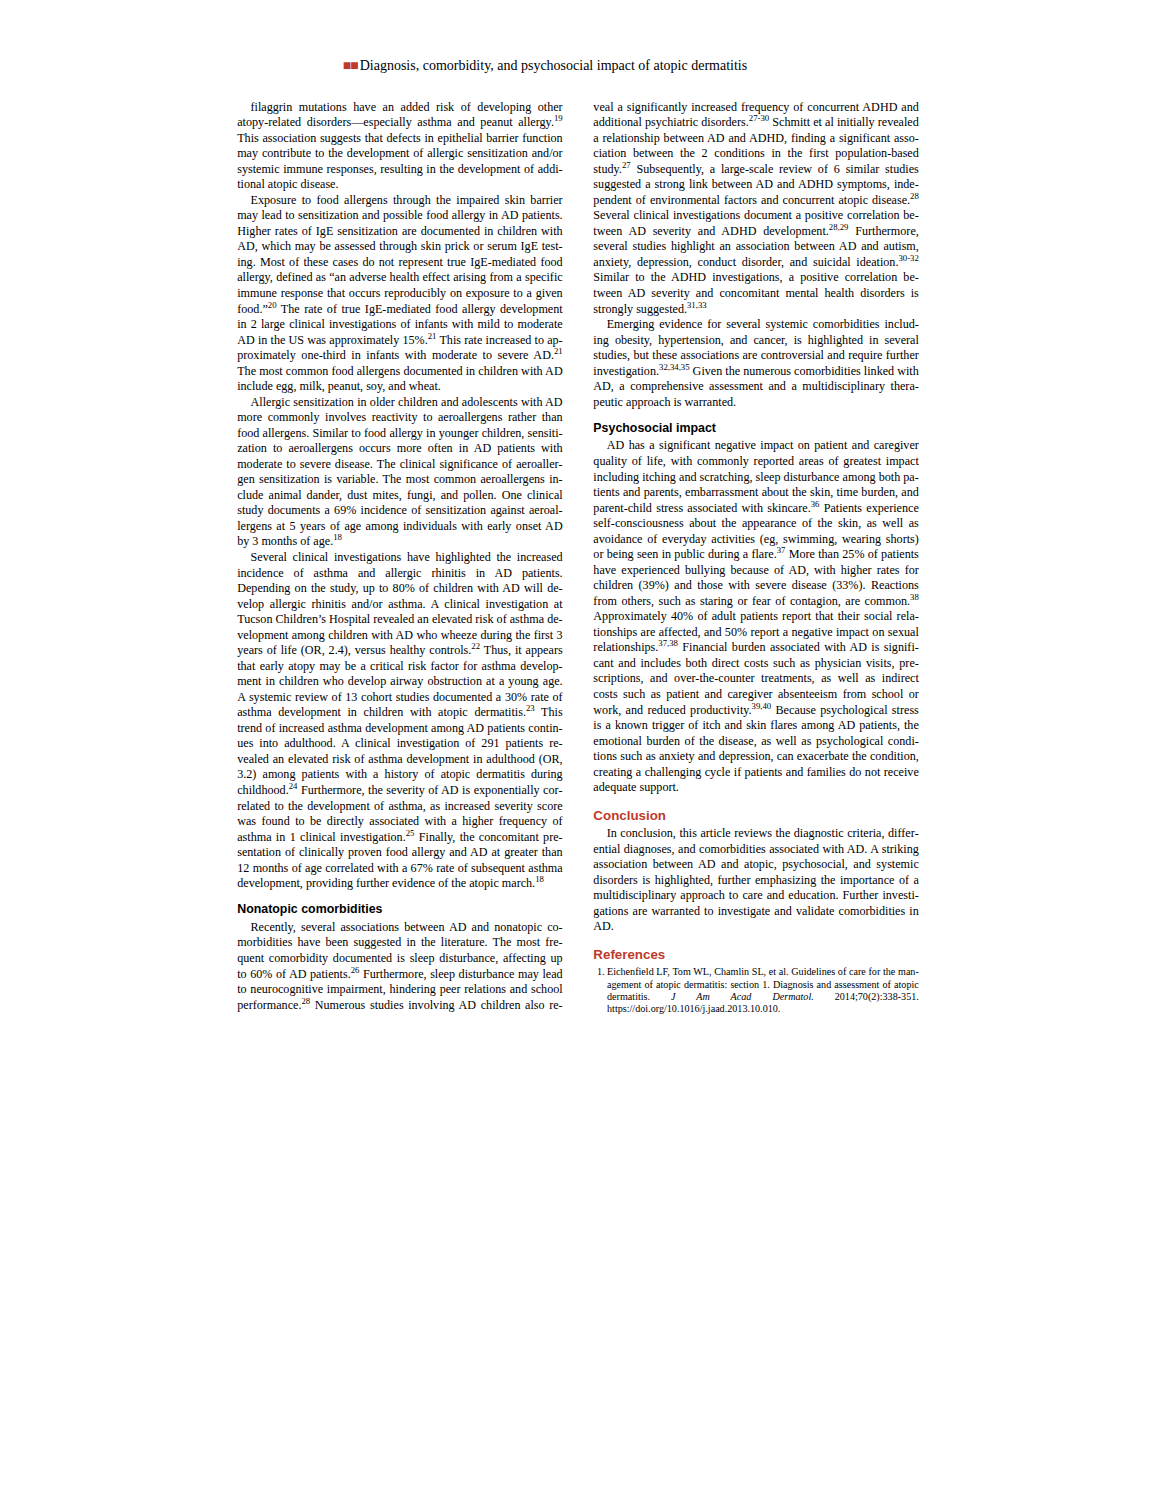■■Diagnosis, comorbidity, and psychosocial impact of atopic dermatitis
filaggrin mutations have an added risk of developing other atopy-related disorders—especially asthma and peanut allergy.19 This association suggests that defects in epithelial barrier function may contribute to the development of allergic sensitization and/or systemic immune responses, resulting in the development of additional atopic disease.
Exposure to food allergens through the impaired skin barrier may lead to sensitization and possible food allergy in AD patients. Higher rates of IgE sensitization are documented in children with AD, which may be assessed through skin prick or serum IgE testing. Most of these cases do not represent true IgE-mediated food allergy, defined as “an adverse health effect arising from a specific immune response that occurs reproducibly on exposure to a given food.”20 The rate of true IgE-mediated food allergy development in 2 large clinical investigations of infants with mild to moderate AD in the US was approximately 15%.21 This rate increased to approximately one-third in infants with moderate to severe AD.21 The most common food allergens documented in children with AD include egg, milk, peanut, soy, and wheat.
Allergic sensitization in older children and adolescents with AD more commonly involves reactivity to aeroallergens rather than food allergens. Similar to food allergy in younger children, sensitization to aeroallergens occurs more often in AD patients with moderate to severe disease. The clinical significance of aeroallergen sensitization is variable. The most common aeroallergens include animal dander, dust mites, fungi, and pollen. One clinical study documents a 69% incidence of sensitization against aeroallergens at 5 years of age among individuals with early onset AD by 3 months of age.18
Several clinical investigations have highlighted the increased incidence of asthma and allergic rhinitis in AD patients. Depending on the study, up to 80% of children with AD will develop allergic rhinitis and/or asthma. A clinical investigation at Tucson Children’s Hospital revealed an elevated risk of asthma development among children with AD who wheeze during the first 3 years of life (OR, 2.4), versus healthy controls.22 Thus, it appears that early atopy may be a critical risk factor for asthma development in children who develop airway obstruction at a young age. A systemic review of 13 cohort studies documented a 30% rate of asthma development in children with atopic dermatitis.23 This trend of increased asthma development among AD patients continues into adulthood. A clinical investigation of 291 patients revealed an elevated risk of asthma development in adulthood (OR, 3.2) among patients with a history of atopic dermatitis during childhood.24 Furthermore, the severity of AD is exponentially correlated to the development of asthma, as increased severity score was found to be directly associated with a higher frequency of asthma in 1 clinical investigation.25 Finally, the concomitant presentation of clinically proven food allergy and AD at greater than 12 months of age correlated with a 67% rate of subsequent asthma development, providing further evidence of the atopic march.18
Nonatopic comorbidities
Recently, several associations between AD and nonatopic comorbidities have been suggested in the literature. The most frequent comorbidity documented is sleep disturbance, affecting up to 60% of AD patients.26 Furthermore, sleep disturbance may lead to neurocognitive impairment, hindering peer relations and school performance.28 Numerous studies involving AD children also reveal a significantly increased frequency of concurrent ADHD and additional psychiatric disorders.27-30 Schmitt et al initially revealed a relationship between AD and ADHD, finding a significant association between the 2 conditions in the first population-based study.27 Subsequently, a large-scale review of 6 similar studies suggested a strong link between AD and ADHD symptoms, independent of environmental factors and concurrent atopic disease.28 Several clinical investigations document a positive correlation between AD severity and ADHD development.28,29 Furthermore, several studies highlight an association between AD and autism, anxiety, depression, conduct disorder, and suicidal ideation.30-32 Similar to the ADHD investigations, a positive correlation between AD severity and concomitant mental health disorders is strongly suggested.31,33
Emerging evidence for several systemic comorbidities including obesity, hypertension, and cancer, is highlighted in several studies, but these associations are controversial and require further investigation.32,34,35 Given the numerous comorbidities linked with AD, a comprehensive assessment and a multidisciplinary therapeutic approach is warranted.
Psychosocial impact
AD has a significant negative impact on patient and caregiver quality of life, with commonly reported areas of greatest impact including itching and scratching, sleep disturbance among both patients and parents, embarrassment about the skin, time burden, and parent-child stress associated with skincare.36 Patients experience self-consciousness about the appearance of the skin, as well as avoidance of everyday activities (eg, swimming, wearing shorts) or being seen in public during a flare.37 More than 25% of patients have experienced bullying because of AD, with higher rates for children (39%) and those with severe disease (33%). Reactions from others, such as staring or fear of contagion, are common.38 Approximately 40% of adult patients report that their social relationships are affected, and 50% report a negative impact on sexual relationships.37,38 Financial burden associated with AD is significant and includes both direct costs such as physician visits, prescriptions, and over-the-counter treatments, as well as indirect costs such as patient and caregiver absenteeism from school or work, and reduced productivity.39,40 Because psychological stress is a known trigger of itch and skin flares among AD patients, the emotional burden of the disease, as well as psychological conditions such as anxiety and depression, can exacerbate the condition, creating a challenging cycle if patients and families do not receive adequate support.
Conclusion
In conclusion, this article reviews the diagnostic criteria, differential diagnoses, and comorbidities associated with AD. A striking association between AD and atopic, psychosocial, and systemic disorders is highlighted, further emphasizing the importance of a multidisciplinary approach to care and education. Further investigations are warranted to investigate and validate comorbidities in AD.
References
Eichenfield LF, Tom WL, Chamlin SL, et al. Guidelines of care for the management of atopic dermatitis: section 1. Diagnosis and assessment of atopic dermatitis. J Am Acad Dermatol. 2014;70(2):338-351. https://doi.org/10.1016/j.jaad.2013.10.010.